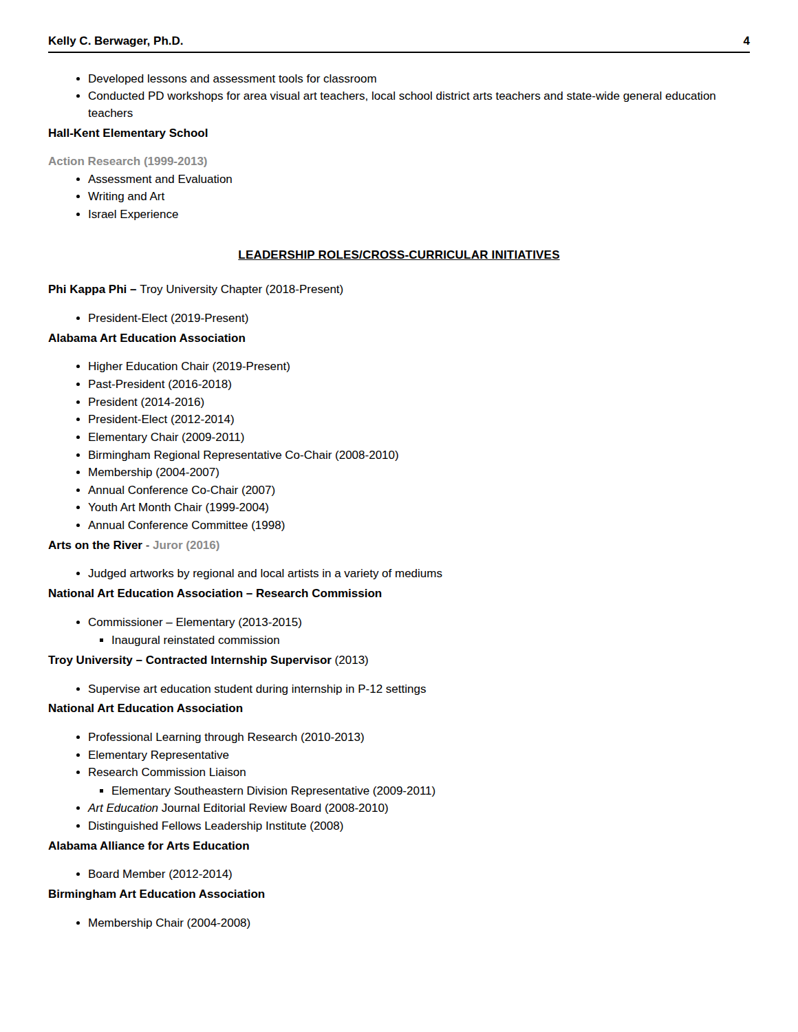Kelly C. Berwager, Ph.D. 4
Developed lessons and assessment tools for classroom
Conducted PD workshops for area visual art teachers, local school district arts teachers and state-wide general education teachers
Hall-Kent Elementary School
Action Research (1999-2013)
Assessment and Evaluation
Writing and Art
Israel Experience
LEADERSHIP ROLES/CROSS-CURRICULAR INITIATIVES
Phi Kappa Phi – Troy University Chapter (2018-Present)
President-Elect (2019-Present)
Alabama Art Education Association
Higher Education Chair (2019-Present)
Past-President (2016-2018)
President (2014-2016)
President-Elect (2012-2014)
Elementary Chair (2009-2011)
Birmingham Regional Representative Co-Chair (2008-2010)
Membership (2004-2007)
Annual Conference Co-Chair (2007)
Youth Art Month Chair (1999-2004)
Annual Conference Committee (1998)
Arts on the River - Juror (2016)
Judged artworks by regional and local artists in a variety of mediums
National Art Education Association – Research Commission
Commissioner – Elementary (2013-2015)
Inaugural reinstated commission
Troy University – Contracted Internship Supervisor (2013)
Supervise art education student during internship in P-12 settings
National Art Education Association
Professional Learning through Research (2010-2013)
Elementary Representative
Research Commission Liaison
Elementary Southeastern Division Representative (2009-2011)
Art Education Journal Editorial Review Board (2008-2010)
Distinguished Fellows Leadership Institute (2008)
Alabama Alliance for Arts Education
Board Member (2012-2014)
Birmingham Art Education Association
Membership Chair (2004-2008)